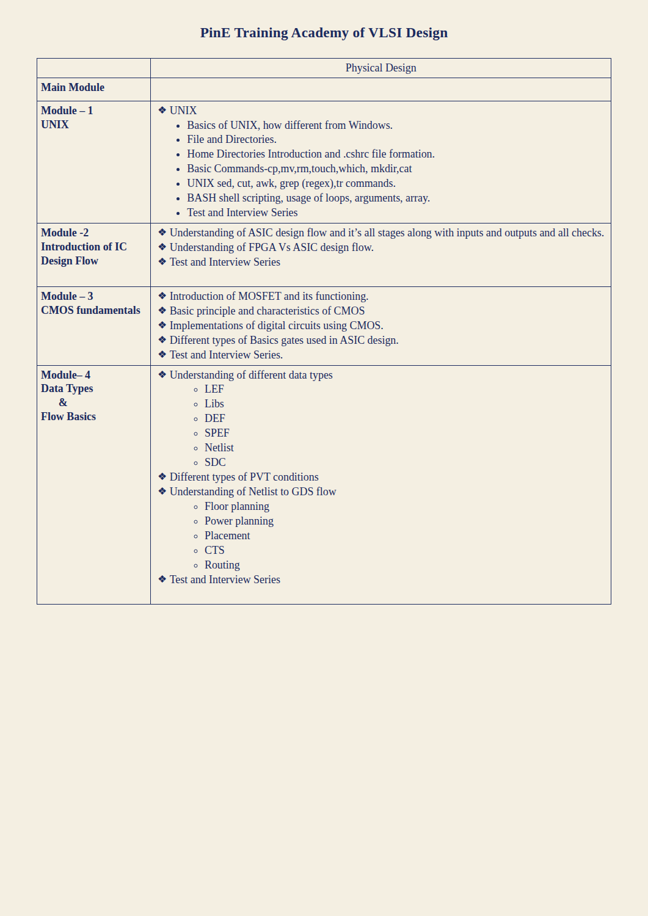PinE Training Academy of VLSI Design
| | Physical Design |
| Main Module | |
| Module – 1 UNIX | UNIX Basics of UNIX, how different from Windows. File and Directories. Home Directories Introduction and .cshrc file formation. Basic Commands-cp,mv,rm,touch,which, mkdir,cat UNIX sed, cut, awk, grep (regex),tr commands. BASH shell scripting, usage of loops, arguments, array. Test and Interview Series |
| Module -2 Introduction of IC Design Flow | Understanding of ASIC design flow and it’s all stages along with inputs and outputs and all checks. Understanding of FPGA Vs ASIC design flow. Test and Interview Series |
| Module – 3 CMOS fundamentals | Introduction of MOSFET and its functioning. Basic principle and characteristics of CMOS Implementations of digital circuits using CMOS. Different types of Basics gates used in ASIC design. Test and Interview Series. |
| Module– 4 Data Types & Flow Basics | Understanding of different data types LEF Libs DEF SPEF Netlist SDC Different types of PVT conditions Understanding of Netlist to GDS flow Floor planning Power planning Placement CTS Routing Test and Interview Series |